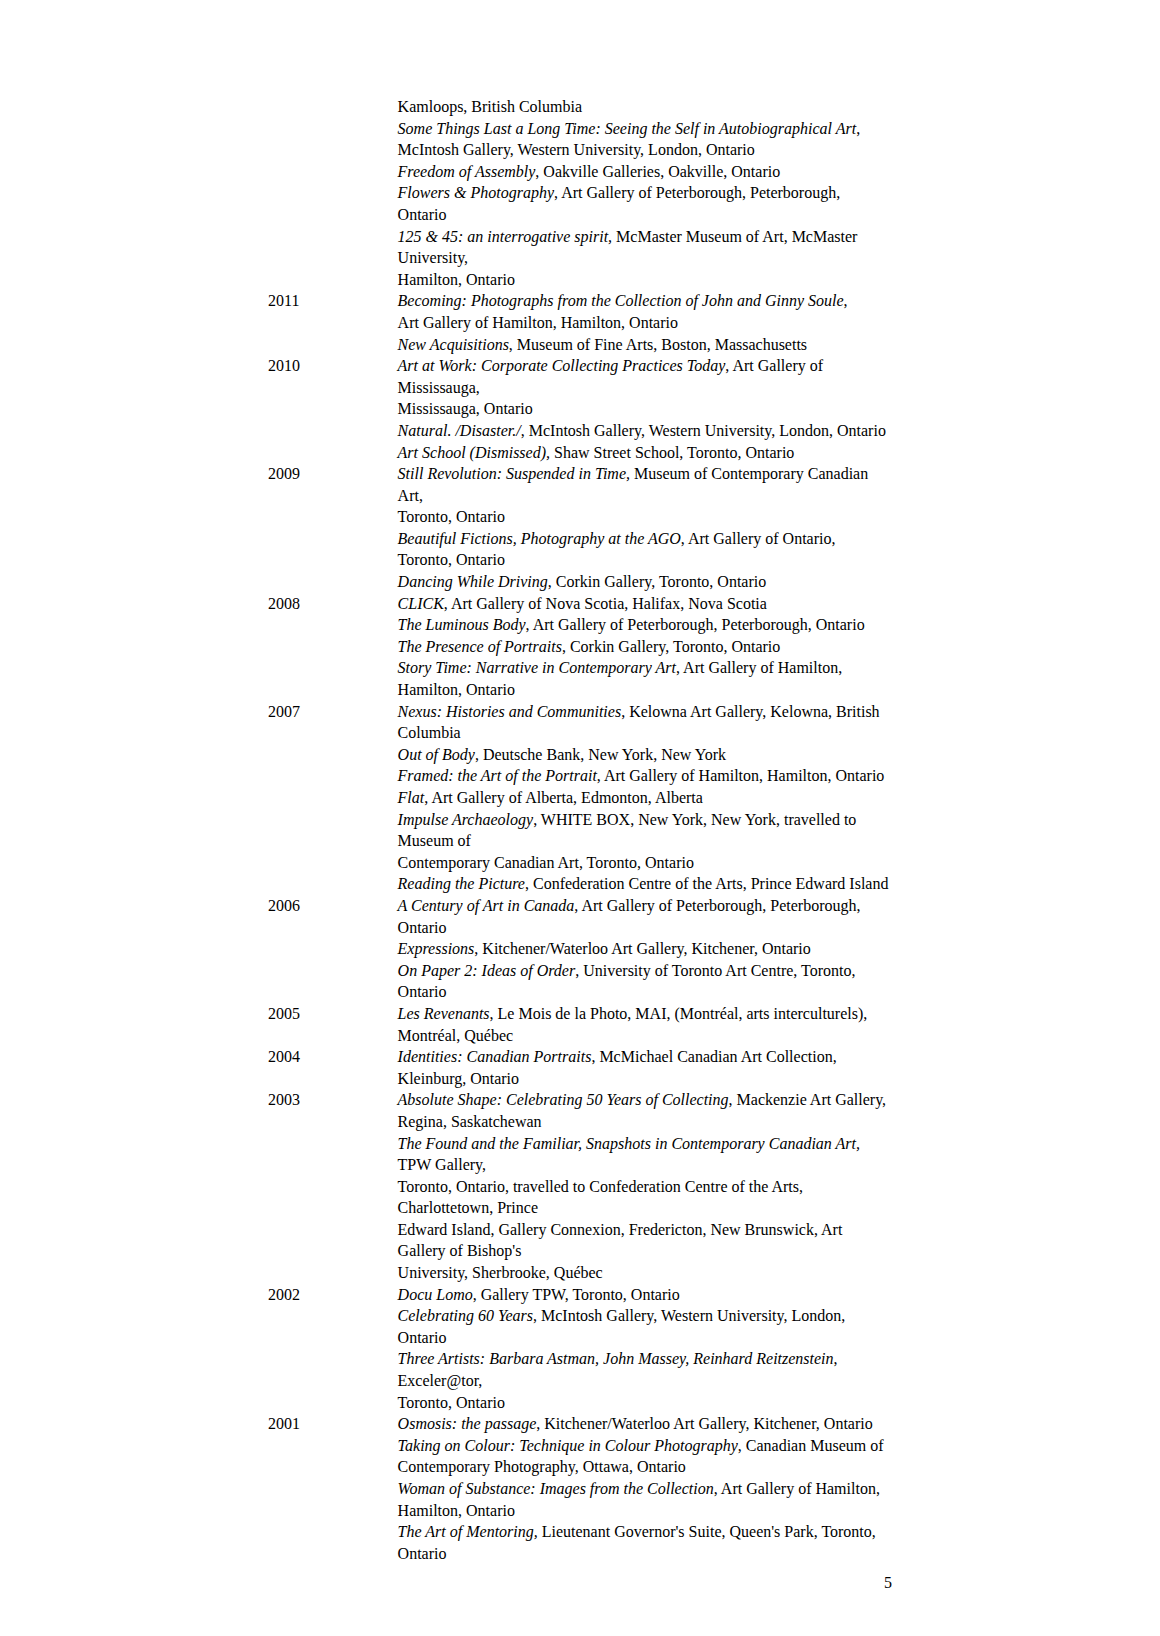| | Kamloops, British Columbia Some Things Last a Long Time: Seeing the Self in Autobiographical Art , McIntosh Gallery, Western University, London, Ontario Freedom of Assembly , Oakville Galleries, Oakville, Ontario Flowers & Photography , Art Gallery of Peterborough, Peterborough, Ontario 125 & 45: an interrogative spirit, McMaster Museum of Art, McMaster University, Hamilton, Ontario |
| 2011 | Becoming: Photographs from the Collection of John and Ginny Soule , Art Gallery of Hamilton, Hamilton, Ontario New Acquisitions , Museum of Fine Arts, Boston, Massachusetts |
| 2010 | Art at Work: Corporate Collecting Practices Today , Art Gallery of Mississauga, Mississauga, Ontario Natural. /Disaster./ , McIntosh Gallery, Western University, London, Ontario Art School (Dismissed), Shaw Street School, Toronto, Ontario |
| 2009 | Still Revolution: Suspended in Time, Museum of Contemporary Canadian Art, Toronto, Ontario Beautiful Fictions, Photography at the AGO , Art Gallery of Ontario, Toronto, Ontario Dancing While Driving , Corkin Gallery, Toronto, Ontario |
| 2008 | CLICK , Art Gallery of Nova Scotia, Halifax, Nova Scotia The Luminous Body , Art Gallery of Peterborough, Peterborough, Ontario The Presence of Portraits , Corkin Gallery, Toronto, Ontario Story Time: Narrative in Contemporary Art , Art Gallery of Hamilton, Hamilton, Ontario |
| 2007 | Nexus: Histories and Communities , Kelowna Art Gallery, Kelowna, British Columbia Out of Body , Deutsche Bank, New York, New York Framed: the Art of the Portrait , Art Gallery of Hamilton, Hamilton, Ontario Flat , Art Gallery of Alberta, Edmonton, Alberta Impulse Archaeology , WHITE BOX, New York, New York, travelled to Museum of Contemporary Canadian Art, Toronto, Ontario Reading the Picture , Confederation Centre of the Arts, Prince Edward Island |
| 2006 | A Century of Art in Canada , Art Gallery of Peterborough, Peterborough, Ontario Expressions , Kitchener/Waterloo Art Gallery, Kitchener, Ontario On Paper 2: Ideas of Order , University of Toronto Art Centre, Toronto, Ontario |
| 2005 | Les Revenants , Le Mois de la Photo, MAI, (Montréal, arts interculturels), Montréal, Québec |
| 2004 | Identities: Canadian Portraits , McMichael Canadian Art Collection, Kleinburg, Ontario |
| 2003 | Absolute Shape: Celebrating 50 Years of Collecting , Mackenzie Art Gallery, Regina, Saskatchewan The Found and the Familiar, Snapshots in Contemporary Canadian Art, TPW Gallery, Toronto, Ontario, travelled to Confederation Centre of the Arts, Charlottetown, Prince Edward Island, Gallery Connexion, Fredericton, New Brunswick, Art Gallery of Bishop's University, Sherbrooke, Québec |
| 2002 | Docu Lomo , Gallery TPW, Toronto, Ontario Celebrating 60 Years , McIntosh Gallery, Western University, London, Ontario Three Artists: Barbara Astman, John Massey, Reinhard Reitzenstein , Exceler@tor, Toronto, Ontario |
| 2001 | Osmosis: the passage , Kitchener/Waterloo Art Gallery, Kitchener, Ontario Taking on Colour: Technique in Colour Photography , Canadian Museum of Contemporary Photography, Ottawa, Ontario Woman of Substance: Images from the Collection , Art Gallery of Hamilton, Hamilton, Ontario The Art of Mentoring, Lieutenant Governor's Suite, Queen's Park, Toronto, Ontario |
5